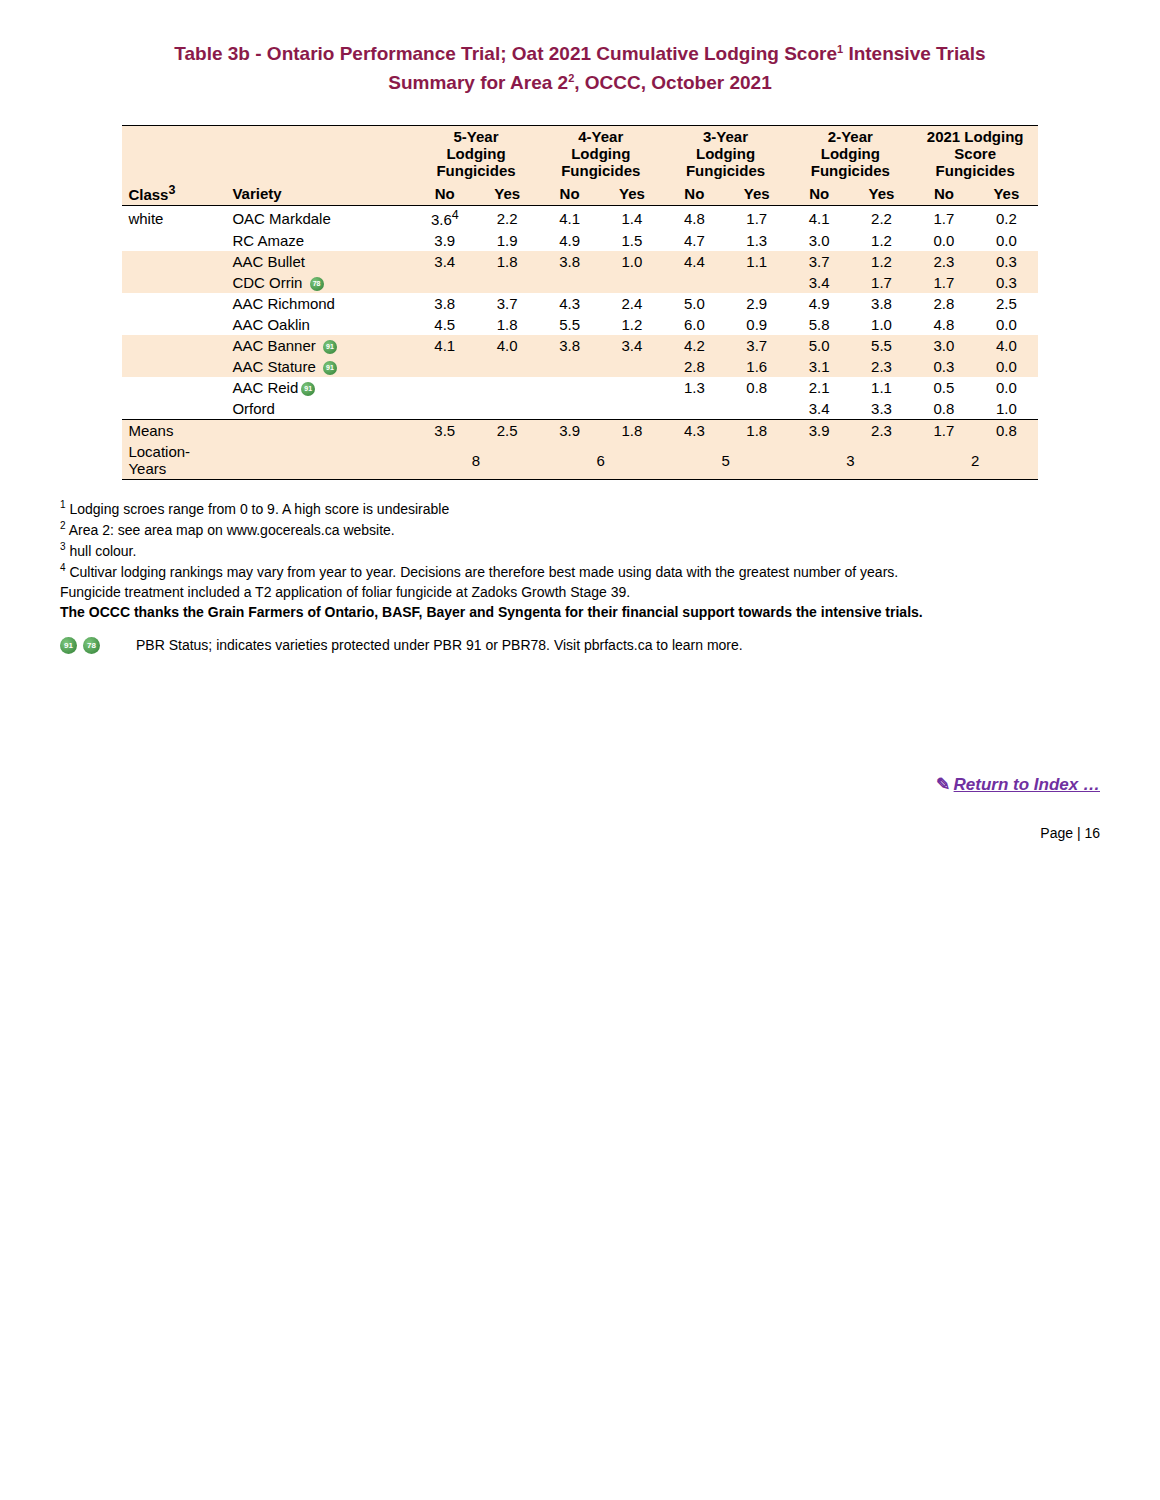Table 3b - Ontario Performance Trial; Oat 2021 Cumulative Lodging Score1 Intensive Trials
Summary for Area 22, OCCC, October 2021
| | | 5-Year Lodging Fungicides | 4-Year Lodging Fungicides | 3-Year Lodging Fungicides | 2-Year Lodging Fungicides | 2021 Lodging Score Fungicides |
| --- | --- | --- | --- | --- | --- | --- |
| Class 3 | Variety | No | Yes | No | Yes | No | Yes | No | Yes | No | Yes |
| white | OAC Markdale | 3.6 4 | 2.2 | 4.1 | 1.4 | 4.8 | 1.7 | 4.1 | 2.2 | 1.7 | 0.2 |
| | RC Amaze | 3.9 | 1.9 | 4.9 | 1.5 | 4.7 | 1.3 | 3.0 | 1.2 | 0.0 | 0.0 |
| | AAC Bullet | 3.4 | 1.8 | 3.8 | 1.0 | 4.4 | 1.1 | 3.7 | 1.2 | 2.3 | 0.3 |
| | CDC Orrin 78 | | | | | | | 3.4 | 1.7 | 1.7 | 0.3 |
| | AAC Richmond | 3.8 | 3.7 | 4.3 | 2.4 | 5.0 | 2.9 | 4.9 | 3.8 | 2.8 | 2.5 |
| | AAC Oaklin | 4.5 | 1.8 | 5.5 | 1.2 | 6.0 | 0.9 | 5.8 | 1.0 | 4.8 | 0.0 |
| | AAC Banner 91 | 4.1 | 4.0 | 3.8 | 3.4 | 4.2 | 3.7 | 5.0 | 5.5 | 3.0 | 4.0 |
| | AAC Stature 91 | | | | | 2.8 | 1.6 | 3.1 | 2.3 | 0.3 | 0.0 |
| | AAC Reid 91 | | | | | 1.3 | 0.8 | 2.1 | 1.1 | 0.5 | 0.0 |
| | Orford | | | | | | | 3.4 | 3.3 | 0.8 | 1.0 |
| Means | | 3.5 | 2.5 | 3.9 | 1.8 | 4.3 | 1.8 | 3.9 | 2.3 | 1.7 | 0.8 |
| Location-Years | | 8 | 6 | 5 | 3 | 2 |
1 Lodging scroes range from 0 to 9. A high score is undesirable
2 Area 2: see area map on www.gocereals.ca website.
3 hull colour.
4 Cultivar lodging rankings may vary from year to year. Decisions are therefore best made using data with the greatest number of years.
Fungicide treatment included a T2 application of foliar fungicide at Zadoks Growth Stage 39.
The OCCC thanks the Grain Farmers of Ontario, BASF, Bayer and Syngenta for their financial support towards the intensive trials.
91 78 PBR Status; indicates varieties protected under PBR 91 or PBR78. Visit pbrfacts.ca to learn more.
✎Return to Index …
Page | 16